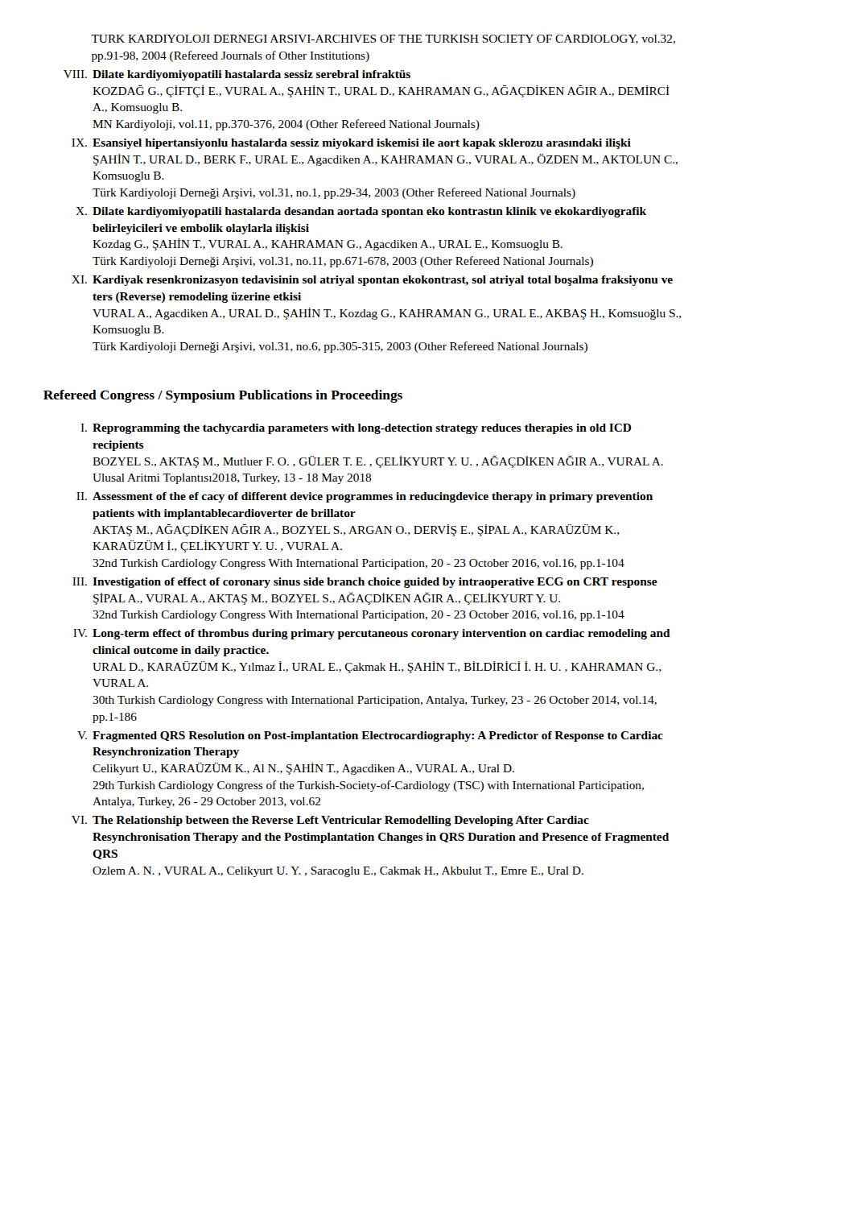TURK KARDIYOLOJI DERNEGI ARSIVI-ARCHIVES OF THE TURKISH SOCIETY OF CARDIOLOGY, vol.32, pp.91-98, 2004 (Refereed Journals of Other Institutions)
VIII.
Dilate kardiyomiyopatili hastalarda sessiz serebral infraktüs
KOZDAĞ G., ÇİFTÇİ E., VURAL A., ŞAHİN T., URAL D., KAHRAMAN G., AĞAÇDİKEN AĞIR A., DEMİRCİ A., Komsuoglu B.
MN Kardiyoloji, vol.11, pp.370-376, 2004 (Other Refereed National Journals)
IX.
Esansiyel hipertansiyonlu hastalarda sessiz miyokard iskemisi ile aort kapak sklerozu arasındaki ilişki
ŞAHİN T., URAL D., BERK F., URAL E., Agacdiken A., KAHRAMAN G., VURAL A., ÖZDEN M., AKTOLUN C., Komsuoglu B.
Türk Kardiyoloji Derneği Arşivi, vol.31, no.1, pp.29-34, 2003 (Other Refereed National Journals)
X.
Dilate kardiyomiyopatili hastalarda desandan aortada spontan eko kontrastın klinik ve ekokardiyografik belirleyicileri ve embolik olaylarla ilişkisi
Kozdag G., ŞAHİN T., VURAL A., KAHRAMAN G., Agacdiken A., URAL E., Komsuoglu B.
Türk Kardiyoloji Derneği Arşivi, vol.31, no.11, pp.671-678, 2003 (Other Refereed National Journals)
XI.
Kardiyak resenkronizasyon tedavisinin sol atriyal spontan ekokontrast, sol atriyal total boşalma fraksiyonu ve ters (Reverse) remodeling üzerine etkisi
VURAL A., Agacdiken A., URAL D., ŞAHİN T., Kozdag G., KAHRAMAN G., URAL E., AKBAŞ H., Komsuoğlu S., Komsuoglu B.
Türk Kardiyoloji Derneği Arşivi, vol.31, no.6, pp.305-315, 2003 (Other Refereed National Journals)
Refereed Congress / Symposium Publications in Proceedings
I.
Reprogramming the tachycardia parameters with long-detection strategy reduces therapies in old ICD recipients
BOZYEL S., AKTAŞ M., Mutluer F. O. , GÜLER T. E. , ÇELİKYURT Y. U. , AĞAÇDİKEN AĞIR A., VURAL A.
Ulusal Aritmi Toplantısı2018, Turkey, 13 - 18 May 2018
II.
Assessment of the ef cacy of different device programmes in reducingdevice therapy in primary prevention patients with implantablecardioverter de brillator
AKTAŞ M., AĞAÇDİKEN AĞIR A., BOZYEL S., ARGAN O., DERVİŞ E., ŞİPAL A., KARAÜZÜM K., KARAÜZÜM İ., ÇELİKYURT Y. U. , VURAL A.
32nd Turkish Cardiology Congress With International Participation, 20 - 23 October 2016, vol.16, pp.1-104
III.
Investigation of effect of coronary sinus side branch choice guided by intraoperative ECG on CRT response
ŞİPAL A., VURAL A., AKTAŞ M., BOZYEL S., AĞAÇDİKEN AĞIR A., ÇELİKYURT Y. U.
32nd Turkish Cardiology Congress With International Participation, 20 - 23 October 2016, vol.16, pp.1-104
IV.
Long-term effect of thrombus during primary percutaneous coronary intervention on cardiac remodeling and clinical outcome in daily practice.
URAL D., KARAÜZÜM K., Yılmaz İ., URAL E., Çakmak H., ŞAHİN T., BİLDİRİCİ İ. H. U. , KAHRAMAN G., VURAL A.
30th Turkish Cardiology Congress with International Participation, Antalya, Turkey, 23 - 26 October 2014, vol.14, pp.1-186
V.
Fragmented QRS Resolution on Post-implantation Electrocardiography: A Predictor of Response to Cardiac Resynchronization Therapy
Celikyurt U., KARAÜZÜM K., Al N., ŞAHİN T., Agacdiken A., VURAL A., Ural D.
29th Turkish Cardiology Congress of the Turkish-Society-of-Cardiology (TSC) with International Participation, Antalya, Turkey, 26 - 29 October 2013, vol.62
VI.
The Relationship between the Reverse Left Ventricular Remodelling Developing After Cardiac Resynchronisation Therapy and the Postimplantation Changes in QRS Duration and Presence of Fragmented QRS
Ozlem A. N. , VURAL A., Celikyurt U. Y. , Saracoglu E., Cakmak H., Akbulut T., Emre E., Ural D.